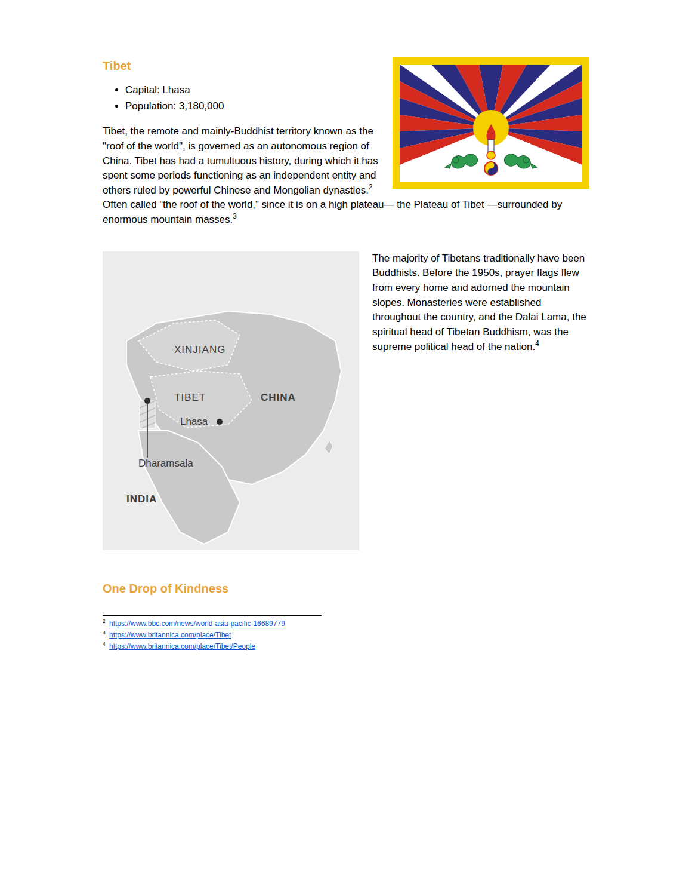Tibet
Capital: Lhasa
Population: 3,180,000
Tibet, the remote and mainly-Buddhist territory known as the "roof of the world", is governed as an autonomous region of China. Tibet has had a tumultuous history, during which it has spent some periods functioning as an independent entity and others ruled by powerful Chinese and Mongolian dynasties.2 Often called “the roof of the world,” since it is on a high plateau— the Plateau of Tibet —surrounded by enormous mountain masses.3
XINJIANG CHINA TIBET Lhasa Dharamsala INDIA
The majority of Tibetans traditionally have been Buddhists. Before the 1950s, prayer flags flew from every home and adorned the mountain slopes. Monasteries were established throughout the country, and the Dalai Lama, the spiritual head of Tibetan Buddhism, was the supreme political head of the nation.4
One Drop of Kindness
2 https://www.bbc.com/news/world-asia-pacific-16689779
3 https://www.britannica.com/place/Tibet
4 https://www.britannica.com/place/Tibet/People